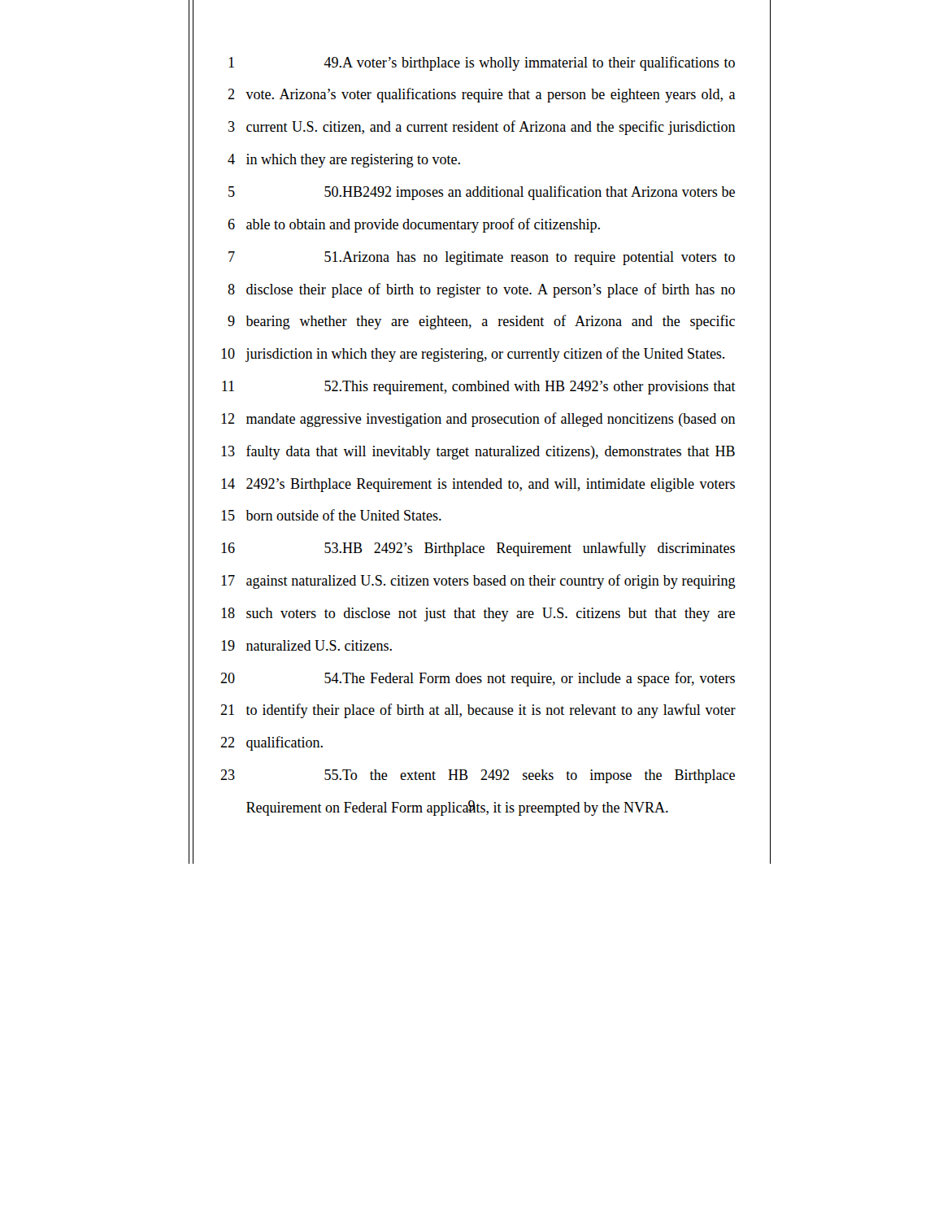1
2
3
4
5
6
7
8
9
10
11
12
13
14
15
16
17
18
19
20
21
22
23
49. A voter’s birthplace is wholly immaterial to their qualifications to vote. Arizona’s voter qualifications require that a person be eighteen years old, a current U.S. citizen, and a current resident of Arizona and the specific jurisdiction in which they are registering to vote.
50. HB2492 imposes an additional qualification that Arizona voters be able to obtain and provide documentary proof of citizenship.
51. Arizona has no legitimate reason to require potential voters to disclose their place of birth to register to vote. A person’s place of birth has no bearing whether they are eighteen, a resident of Arizona and the specific jurisdiction in which they are registering, or currently citizen of the United States.
52. This requirement, combined with HB 2492’s other provisions that mandate aggressive investigation and prosecution of alleged noncitizens (based on faulty data that will inevitably target naturalized citizens), demonstrates that HB 2492’s Birthplace Requirement is intended to, and will, intimidate eligible voters born outside of the United States.
53. HB 2492’s Birthplace Requirement unlawfully discriminates against naturalized U.S. citizen voters based on their country of origin by requiring such voters to disclose not just that they are U.S. citizens but that they are naturalized U.S. citizens.
54. The Federal Form does not require, or include a space for, voters to identify their place of birth at all, because it is not relevant to any lawful voter qualification.
55. To the extent HB 2492 seeks to impose the Birthplace Requirement on Federal Form applicants, it is preempted by the NVRA.
9